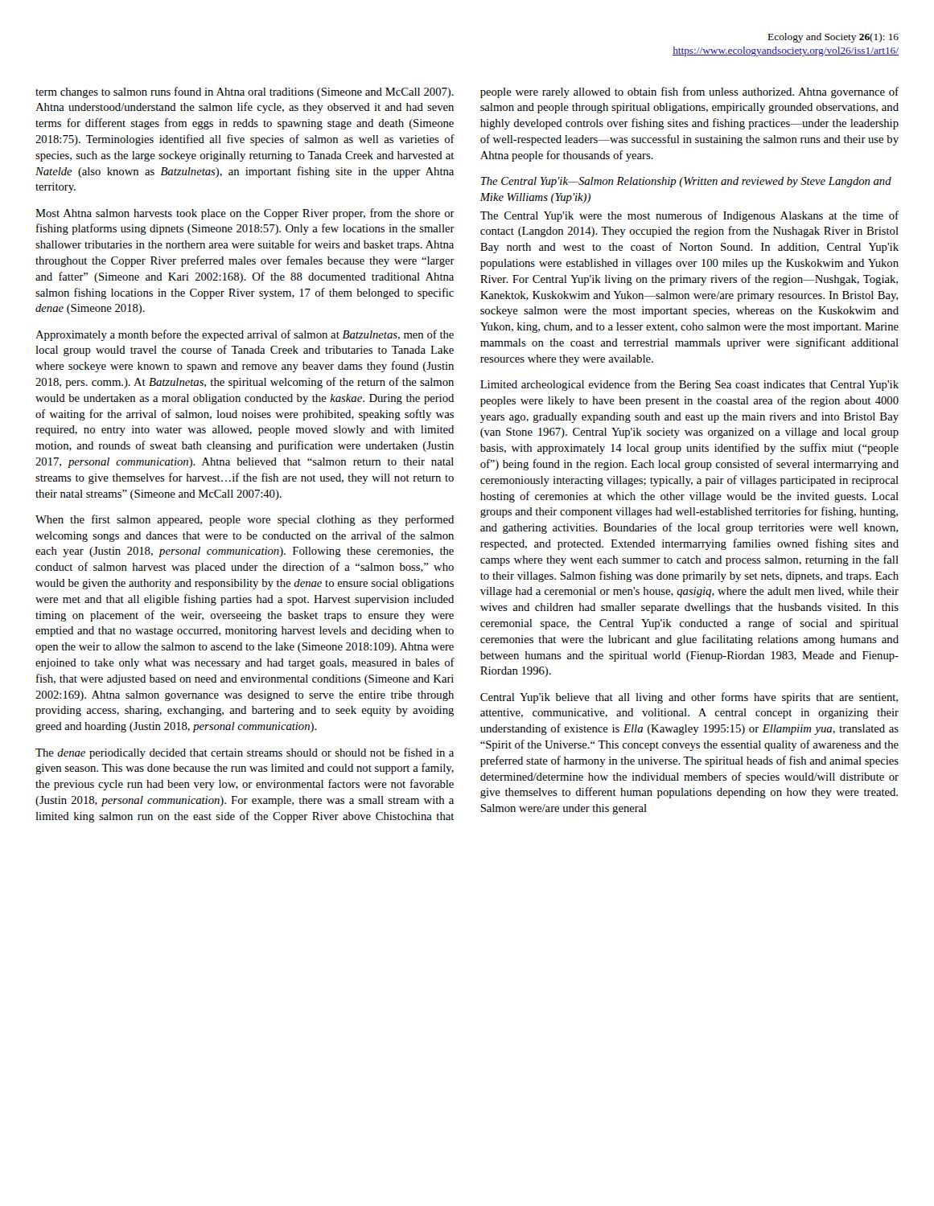Ecology and Society 26(1): 16
https://www.ecologyandsociety.org/vol26/iss1/art16/
term changes to salmon runs found in Ahtna oral traditions (Simeone and McCall 2007). Ahtna understood/understand the salmon life cycle, as they observed it and had seven terms for different stages from eggs in redds to spawning stage and death (Simeone 2018:75). Terminologies identified all five species of salmon as well as varieties of species, such as the large sockeye originally returning to Tanada Creek and harvested at Natelde (also known as Batzulnetas), an important fishing site in the upper Ahtna territory.
Most Ahtna salmon harvests took place on the Copper River proper, from the shore or fishing platforms using dipnets (Simeone 2018:57). Only a few locations in the smaller shallower tributaries in the northern area were suitable for weirs and basket traps. Ahtna throughout the Copper River preferred males over females because they were “larger and fatter” (Simeone and Kari 2002:168). Of the 88 documented traditional Ahtna salmon fishing locations in the Copper River system, 17 of them belonged to specific denae (Simeone 2018).
Approximately a month before the expected arrival of salmon at Batzulnetas, men of the local group would travel the course of Tanada Creek and tributaries to Tanada Lake where sockeye were known to spawn and remove any beaver dams they found (Justin 2018, pers. comm.). At Batzulnetas, the spiritual welcoming of the return of the salmon would be undertaken as a moral obligation conducted by the kaskae. During the period of waiting for the arrival of salmon, loud noises were prohibited, speaking softly was required, no entry into water was allowed, people moved slowly and with limited motion, and rounds of sweat bath cleansing and purification were undertaken (Justin 2017, personal communication). Ahtna believed that “salmon return to their natal streams to give themselves for harvest…if the fish are not used, they will not return to their natal streams” (Simeone and McCall 2007:40).
When the first salmon appeared, people wore special clothing as they performed welcoming songs and dances that were to be conducted on the arrival of the salmon each year (Justin 2018, personal communication). Following these ceremonies, the conduct of salmon harvest was placed under the direction of a “salmon boss,” who would be given the authority and responsibility by the denae to ensure social obligations were met and that all eligible fishing parties had a spot. Harvest supervision included timing on placement of the weir, overseeing the basket traps to ensure they were emptied and that no wastage occurred, monitoring harvest levels and deciding when to open the weir to allow the salmon to ascend to the lake (Simeone 2018:109). Ahtna were enjoined to take only what was necessary and had target goals, measured in bales of fish, that were adjusted based on need and environmental conditions (Simeone and Kari 2002:169). Ahtna salmon governance was designed to serve the entire tribe through providing access, sharing, exchanging, and bartering and to seek equity by avoiding greed and hoarding (Justin 2018, personal communication).
The denae periodically decided that certain streams should or should not be fished in a given season. This was done because the run was limited and could not support a family, the previous cycle run had been very low, or environmental factors were not favorable (Justin 2018, personal communication). For example, there was a small stream with a limited king salmon run on the east side of the Copper River above Chistochina that people were rarely allowed to obtain fish from unless authorized. Ahtna governance of salmon and people through spiritual obligations, empirically grounded observations, and highly developed controls over fishing sites and fishing practices—under the leadership of well-respected leaders—was successful in sustaining the salmon runs and their use by Ahtna people for thousands of years.
The Central Yup'ik—Salmon Relationship (Written and reviewed by Steve Langdon and Mike Williams (Yup'ik))
The Central Yup'ik were the most numerous of Indigenous Alaskans at the time of contact (Langdon 2014). They occupied the region from the Nushagak River in Bristol Bay north and west to the coast of Norton Sound. In addition, Central Yup'ik populations were established in villages over 100 miles up the Kuskokwim and Yukon River. For Central Yup'ik living on the primary rivers of the region—Nushgak, Togiak, Kanektok, Kuskokwim and Yukon—salmon were/are primary resources. In Bristol Bay, sockeye salmon were the most important species, whereas on the Kuskokwim and Yukon, king, chum, and to a lesser extent, coho salmon were the most important. Marine mammals on the coast and terrestrial mammals upriver were significant additional resources where they were available.
Limited archeological evidence from the Bering Sea coast indicates that Central Yup'ik peoples were likely to have been present in the coastal area of the region about 4000 years ago, gradually expanding south and east up the main rivers and into Bristol Bay (van Stone 1967). Central Yup'ik society was organized on a village and local group basis, with approximately 14 local group units identified by the suffix miut (“people of”) being found in the region. Each local group consisted of several intermarrying and ceremoniously interacting villages; typically, a pair of villages participated in reciprocal hosting of ceremonies at which the other village would be the invited guests. Local groups and their component villages had well-established territories for fishing, hunting, and gathering activities. Boundaries of the local group territories were well known, respected, and protected. Extended intermarrying families owned fishing sites and camps where they went each summer to catch and process salmon, returning in the fall to their villages. Salmon fishing was done primarily by set nets, dipnets, and traps. Each village had a ceremonial or men's house, qasigiq, where the adult men lived, while their wives and children had smaller separate dwellings that the husbands visited. In this ceremonial space, the Central Yup'ik conducted a range of social and spiritual ceremonies that were the lubricant and glue facilitating relations among humans and between humans and the spiritual world (Fienup-Riordan 1983, Meade and Fienup-Riordan 1996).
Central Yup'ik believe that all living and other forms have spirits that are sentient, attentive, communicative, and volitional. A central concept in organizing their understanding of existence is Ella (Kawagley 1995:15) or Ellampiim yua, translated as “Spirit of the Universe.“ This concept conveys the essential quality of awareness and the preferred state of harmony in the universe. The spiritual heads of fish and animal species determined/determine how the individual members of species would/will distribute or give themselves to different human populations depending on how they were treated. Salmon were/are under this general